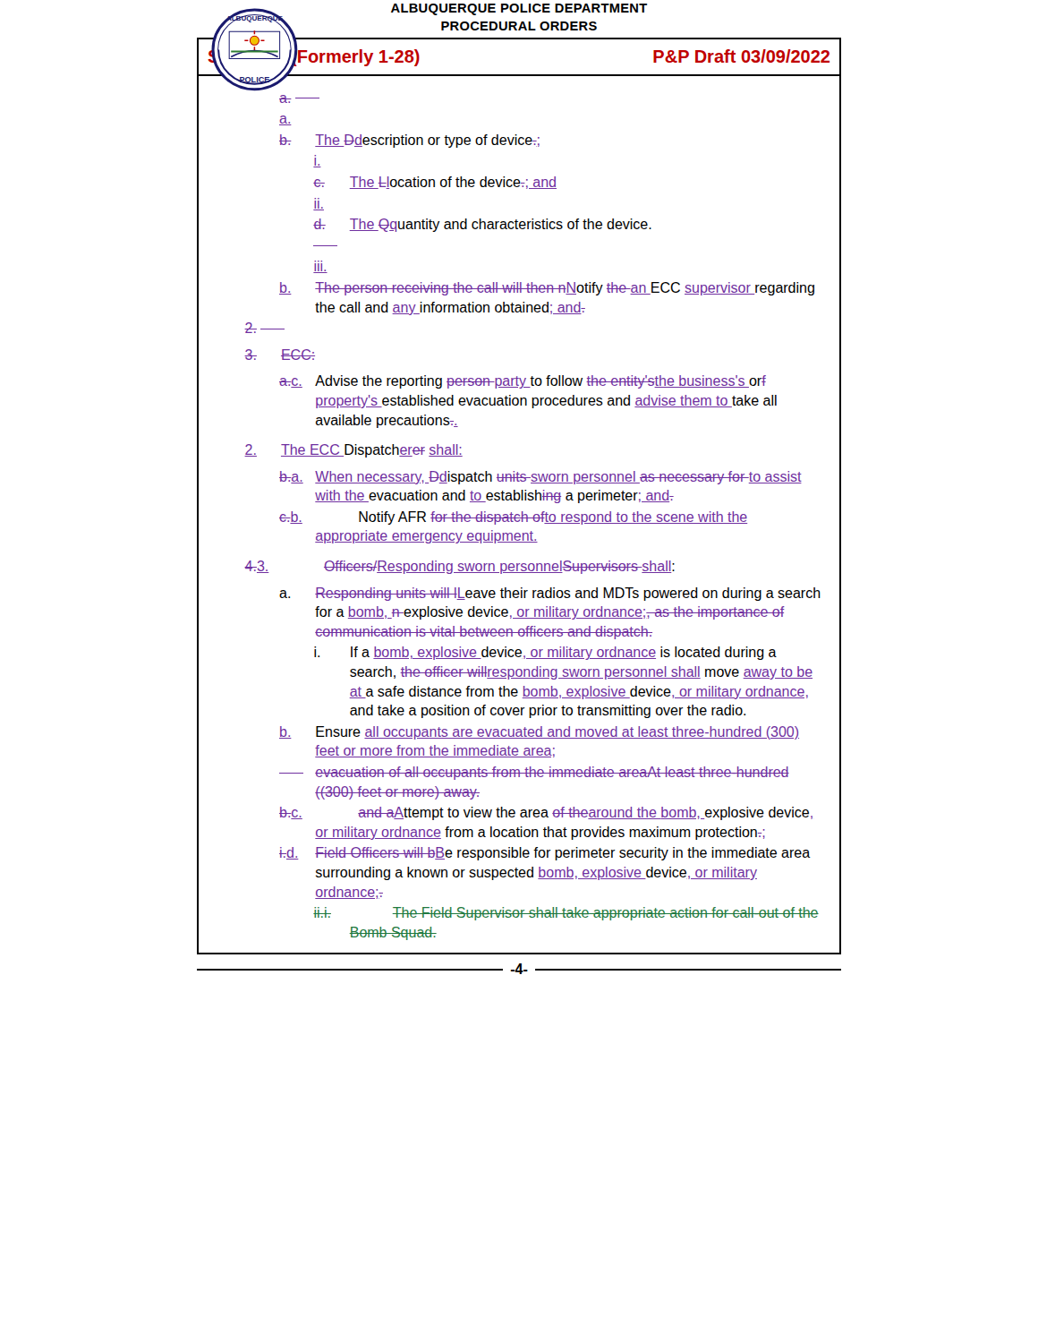ALBUQUERQUE POLICE
ALBUQUERQUE POLICE DEPARTMENT
PROCEDURAL ORDERS
SOP 2-25 (Formerly 1-28)
P&P Draft 03/09/2022
a.
a.
b.
The Ddescription or type of device.;
i.
c.
The Llocation of the device.; and
ii.
d.
The Qquantity and characteristics of the device.
iii.
b.
The person receiving the call will then n Notify the an ECC supervisor regarding the call and any information obtained; and.
2.
3.
ECC:
a. c.
Advise the reporting person party to follow the entity's the business's orf property's established evacuation procedures and advise them to take all available precautions..
2.
The ECC Dispatcher er shall:
b. a.
When necessary, Ddispatch units sworn personnel as necessary for to assist with the evacuation and to establishing a perimeter; and.
c. b.
Notify AFR for the dispatch of to respond to the scene with the appropriate emergency equipment.
4. 3.
Officers/Responding sworn personnel Supervisors shall:
a.
Responding units will l Leave their radios and MDTs powered on during a search for a bomb, n explosive device, or military ordnance;, as the importance of communication is vital between officers and dispatch.
i.
If a bomb, explosive device, or military ordnance is located during a search, the officer will responding sworn personnel shall move away to be at a safe distance from the bomb, explosive device, or military ordnance, and take a position of cover prior to transmitting over the radio.
b.
Ensure all occupants are evacuated and moved at least three-hundred (300) feet or more from the immediate area;
evacuation of all occupants from the immediate area At least three-hundred ((300) feet or more) away.
b. c.
and a Attempt to view the area of the around the bomb, explosive device, or military ordnance from a location that provides maximum protection.;
i. d.
Field Officers will b Be responsible for perimeter security in the immediate area surrounding a known or suspected bomb, explosive device, or military ordnance;.
ii. i.
The Field Supervisor shall take appropriate action for call-out of the Bomb Squad.
-4-